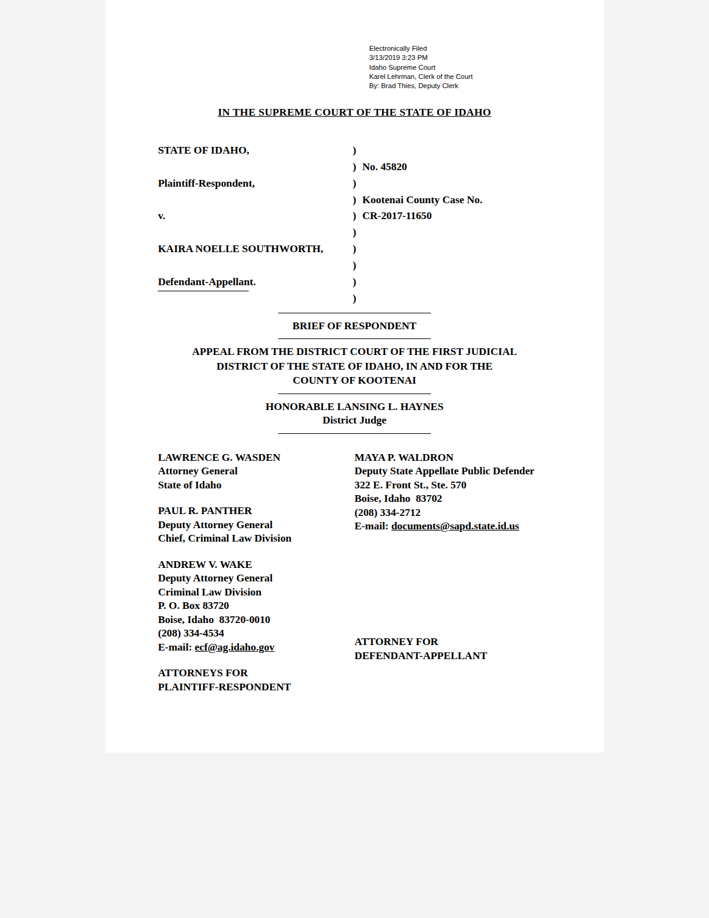Electronically Filed
3/13/2019 3:23 PM
Idaho Supreme Court
Karel Lehrman, Clerk of the Court
By: Brad Thies, Deputy Clerk
IN THE SUPREME COURT OF THE STATE OF IDAHO
| STATE OF IDAHO, | ) | |
| | ) | No. 45820 |
| Plaintiff-Respondent, | ) | |
| | ) | Kootenai County Case No. |
| v. | ) | CR-2017-11650 |
| | ) | |
| KAIRA NOELLE SOUTHWORTH, | ) | |
| | ) | |
| Defendant-Appellant. | ) | |
| | ) | |
BRIEF OF RESPONDENT
APPEAL FROM THE DISTRICT COURT OF THE FIRST JUDICIAL
DISTRICT OF THE STATE OF IDAHO, IN AND FOR THE
COUNTY OF KOOTENAI
HONORABLE LANSING L. HAYNES
District Judge
| LAWRENCE G. WASDEN Attorney General State of Idaho PAUL R. PANTHER Deputy Attorney General Chief, Criminal Law Division ANDREW V. WAKE Deputy Attorney General Criminal Law Division P. O. Box 83720 Boise, Idaho 83720-0010 (208) 334-4534 E-mail: ecf@ag.idaho.gov ATTORNEYS FOR PLAINTIFF-RESPONDENT | MAYA P. WALDRON Deputy State Appellate Public Defender 322 E. Front St., Ste. 570 Boise, Idaho 83702 (208) 334-2712 E-mail: documents@sapd.state.id.us ATTORNEY FOR DEFENDANT-APPELLANT |